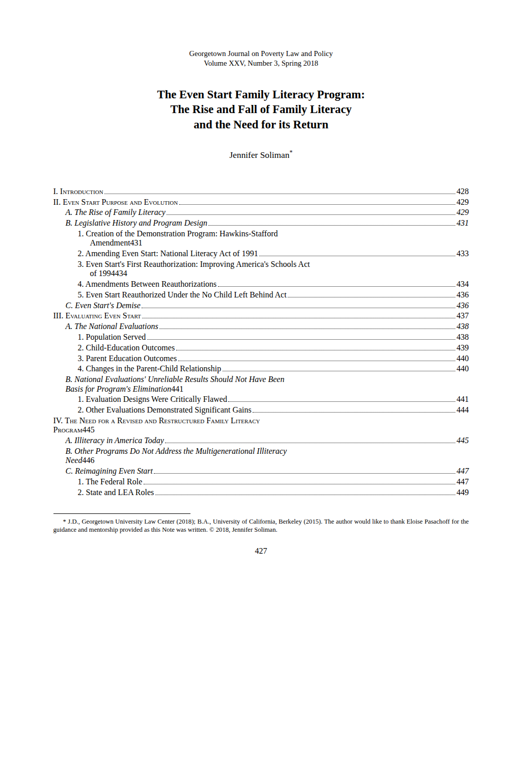Georgetown Journal on Poverty Law and Policy
Volume XXV, Number 3, Spring 2018
The Even Start Family Literacy Program:
The Rise and Fall of Family Literacy
and the Need for its Return
Jennifer Soliman*
I. Introduction 428
II. Even Start Purpose and Evolution 429
A. The Rise of Family Literacy 429
B. Legislative History and Program Design 431
1. Creation of the Demonstration Program: Hawkins-Stafford Amendment 431
2. Amending Even Start: National Literacy Act of 1991 433
3. Even Start's First Reauthorization: Improving America's Schools Act of 1994 434
4. Amendments Between Reauthorizations 434
5. Even Start Reauthorized Under the No Child Left Behind Act 436
C. Even Start's Demise 436
III. Evaluating Even Start 437
A. The National Evaluations 438
1. Population Served 438
2. Child-Education Outcomes 439
3. Parent Education Outcomes 440
4. Changes in the Parent-Child Relationship 440
B. National Evaluations' Unreliable Results Should Not Have Been Basis for Program's Elimination 441
1. Evaluation Designs Were Critically Flawed 441
2. Other Evaluations Demonstrated Significant Gains 444
IV. The Need for a Revised and Restructured Family Literacy Program 445
A. Illiteracy in America Today 445
B. Other Programs Do Not Address the Multigenerational Illiteracy Need 446
C. Reimagining Even Start 447
1. The Federal Role 447
2. State and LEA Roles 449
* J.D., Georgetown University Law Center (2018); B.A., University of California, Berkeley (2015). The author would like to thank Eloise Pasachoff for the guidance and mentorship provided as this Note was written. © 2018, Jennifer Soliman.
427